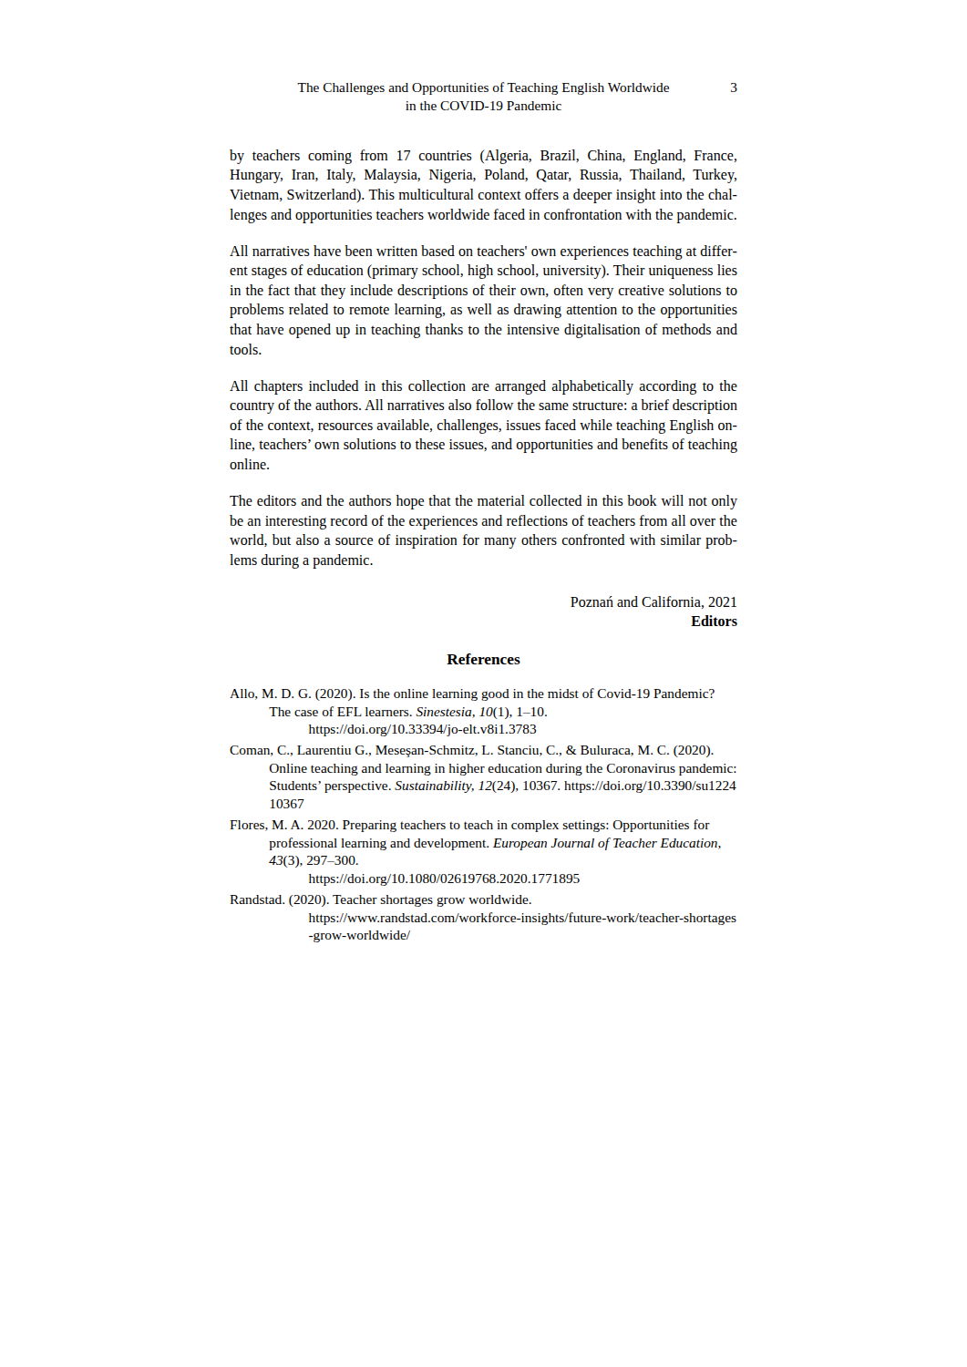The Challenges and Opportunities of Teaching English Worldwide
in the COVID-19 Pandemic
3
by teachers coming from 17 countries (Algeria, Brazil, China, England, France, Hungary, Iran, Italy, Malaysia, Nigeria, Poland, Qatar, Russia, Thailand, Turkey, Vietnam, Switzerland). This multicultural context offers a deeper insight into the challenges and opportunities teachers worldwide faced in confrontation with the pandemic.
All narratives have been written based on teachers' own experiences teaching at different stages of education (primary school, high school, university). Their uniqueness lies in the fact that they include descriptions of their own, often very creative solutions to problems related to remote learning, as well as drawing attention to the opportunities that have opened up in teaching thanks to the intensive digitalisation of methods and tools.
All chapters included in this collection are arranged alphabetically according to the country of the authors. All narratives also follow the same structure: a brief description of the context, resources available, challenges, issues faced while teaching English online, teachers’ own solutions to these issues, and opportunities and benefits of teaching online.
The editors and the authors hope that the material collected in this book will not only be an interesting record of the experiences and reflections of teachers from all over the world, but also a source of inspiration for many others confronted with similar problems during a pandemic.
Poznań and California, 2021
Editors
References
Allo, M. D. G. (2020). Is the online learning good in the midst of Covid-19 Pandemic? The case of EFL learners. Sinestesia, 10(1), 1–10. https://doi.org/10.33394/jo-elt.v8i1.3783
Coman, C., Laurentiu G., Meseşan-Schmitz, L. Stanciu, C., & Buluraca, M. C. (2020). Online teaching and learning in higher education during the Coronavirus pandemic: Students’ perspective. Sustainability, 12(24), 10367. https://doi.org/10.3390/su122410367
Flores, M. A. 2020. Preparing teachers to teach in complex settings: Opportunities for professional learning and development. European Journal of Teacher Education, 43(3), 297–300. https://doi.org/10.1080/02619768.2020.1771895
Randstad. (2020). Teacher shortages grow worldwide. https://www.randstad.com/workforce-insights/future-work/teacher-shortages-grow-worldwide/